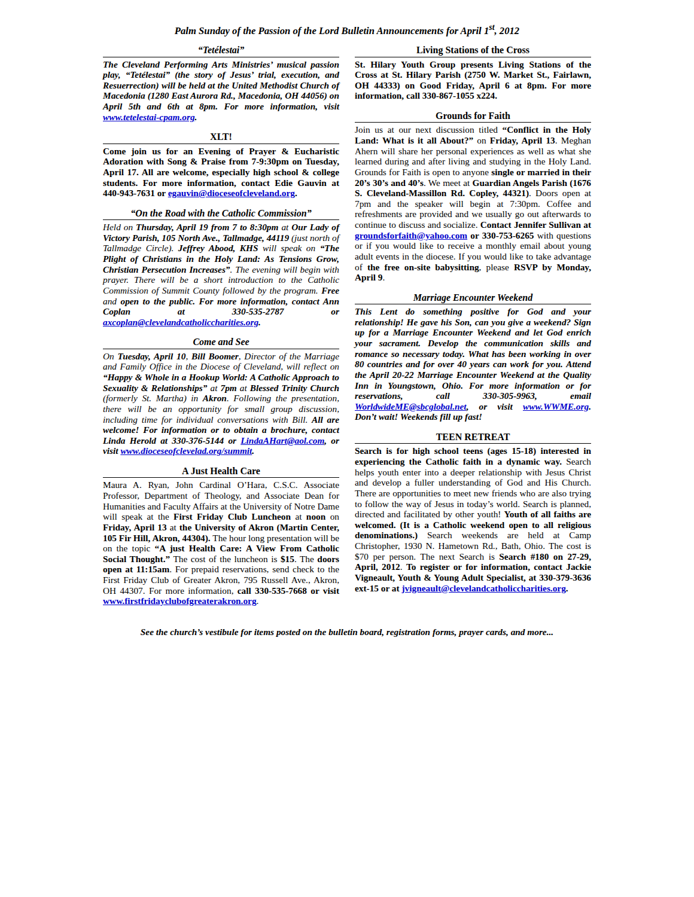Palm Sunday of the Passion of the Lord Bulletin Announcements for April 1st, 2012
“Tetélestai”
The Cleveland Performing Arts Ministries’ musical passion play, “Tetélestai” (the story of Jesus’ trial, execution, and Resuerrection) will be held at the United Methodist Church of Macedonia (1280 East Aurora Rd., Macedonia, OH 44056) on April 5th and 6th at 8pm. For more information, visit www.tetelestai-cpam.org.
XLT!
Come join us for an Evening of Prayer & Eucharistic Adoration with Song & Praise from 7-9:30pm on Tuesday, April 17. All are welcome, especially high school & college students. For more information, contact Edie Gauvin at 440-943-7631 or egauvin@dioceseofcleveland.org.
“On the Road with the Catholic Commission”
Held on Thursday, April 19 from 7 to 8:30pm at Our Lady of Victory Parish, 105 North Ave., Tallmadge, 44119 (just north of Tallmadge Circle). Jeffrey Abood, KHS will speak on “The Plight of Christians in the Holy Land: As Tensions Grow, Christian Persecution Increases”. The evening will begin with prayer. There will be a short introduction to the Catholic Commission of Summit County followed by the program. Free and open to the public. For more information, contact Ann Coplan at 330-535-2787 or axcoplan@clevelandcatholiccharities.org.
Come and See
On Tuesday, April 10, Bill Boomer, Director of the Marriage and Family Office in the Diocese of Cleveland, will reflect on “Happy & Whole in a Hookup World: A Catholic Approach to Sexuality & Relationships” at 7pm at Blessed Trinity Church (formerly St. Martha) in Akron. Following the presentation, there will be an opportunity for small group discussion, including time for individual conversations with Bill. All are welcome! For information or to obtain a brochure, contact Linda Herold at 330-376-5144 or LindaAHart@aol.com, or visit www.dioceseofclevelad.org/summit.
A Just Health Care
Maura A. Ryan, John Cardinal O’Hara, C.S.C. Associate Professor, Department of Theology, and Associate Dean for Humanities and Faculty Affairs at the University of Notre Dame will speak at the First Friday Club Luncheon at noon on Friday, April 13 at the University of Akron (Martin Center, 105 Fir Hill, Akron, 44304). The hour long presentation will be on the topic “A just Health Care: A View From Catholic Social Thought.” The cost of the luncheon is $15. The doors open at 11:15am. For prepaid reservations, send check to the First Friday Club of Greater Akron, 795 Russell Ave., Akron, OH 44307. For more information, call 330-535-7668 or visit www.firstfridayclubofgreaterakron.org.
Living Stations of the Cross
St. Hilary Youth Group presents Living Stations of the Cross at St. Hilary Parish (2750 W. Market St., Fairlawn, OH 44333) on Good Friday, April 6 at 8pm. For more information, call 330-867-1055 x224.
Grounds for Faith
Join us at our next discussion titled “Conflict in the Holy Land: What is it all About?” on Friday, April 13. Meghan Ahern will share her personal experiences as well as what she learned during and after living and studying in the Holy Land. Grounds for Faith is open to anyone single or married in their 20’s 30’s and 40’s. We meet at Guardian Angels Parish (1676 S. Cleveland-Massillon Rd. Copley, 44321). Doors open at 7pm and the speaker will begin at 7:30pm. Coffee and refreshments are provided and we usually go out afterwards to continue to discuss and socialize. Contact Jennifer Sullivan at groundsforfaith@yahoo.com or 330-753-6265 with questions or if you would like to receive a monthly email about young adult events in the diocese. If you would like to take advantage of the free on-site babysitting, please RSVP by Monday, April 9.
Marriage Encounter Weekend
This Lent do something positive for God and your relationship! He gave his Son, can you give a weekend? Sign up for a Marriage Encounter Weekend and let God enrich your sacrament. Develop the communication skills and romance so necessary today. What has been working in over 80 countries and for over 40 years can work for you. Attend the April 20-22 Marriage Encounter Weekend at the Quality Inn in Youngstown, Ohio. For more information or for reservations, call 330-305-9963, email WorldwideME@sbcglobal.net, or visit www.WWME.org. Don’t wait! Weekends fill up fast!
TEEN RETREAT
Search is for high school teens (ages 15-18) interested in experiencing the Catholic faith in a dynamic way. Search helps youth enter into a deeper relationship with Jesus Christ and develop a fuller understanding of God and His Church. There are opportunities to meet new friends who are also trying to follow the way of Jesus in today’s world. Search is planned, directed and facilitated by other youth! Youth of all faiths are welcomed. (It is a Catholic weekend open to all religious denominations.) Search weekends are held at Camp Christopher, 1930 N. Hametown Rd., Bath, Ohio. The cost is $70 per person. The next Search is Search #180 on 27-29, April, 2012. To register or for information, contact Jackie Vigneault, Youth & Young Adult Specialist, at 330-379-3636 ext-15 or at jvigneault@clevelandcatholiccharities.org.
See the church’s vestibule for items posted on the bulletin board, registration forms, prayer cards, and more...